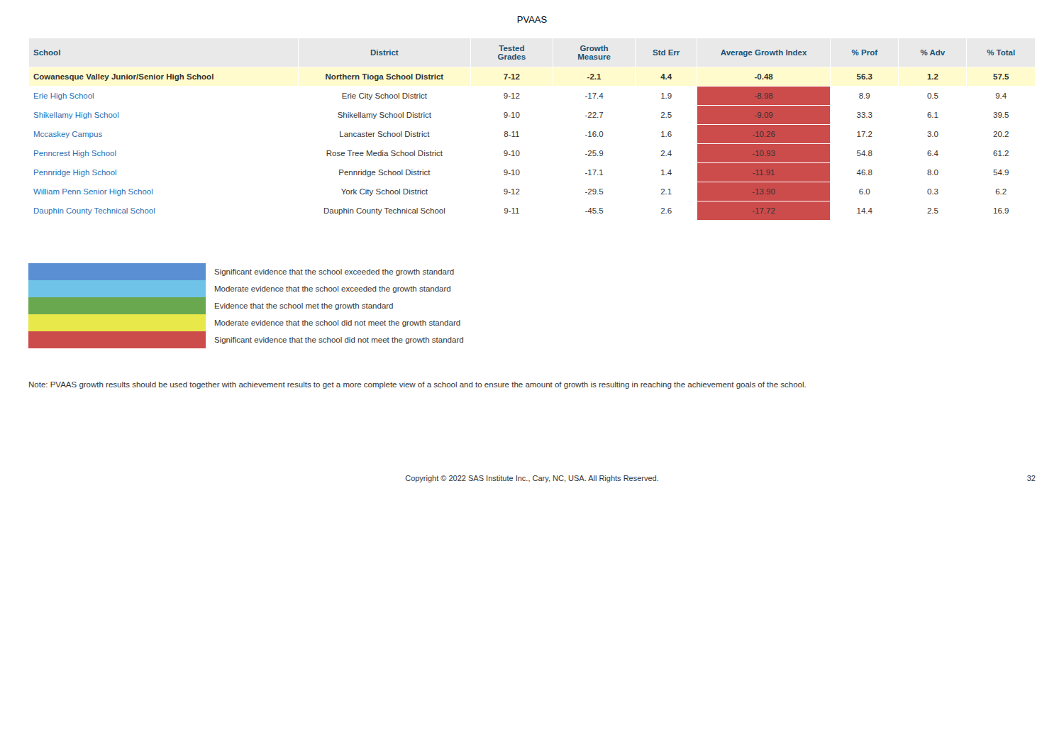PVAAS
| School | District | Tested Grades | Growth Measure | Std Err | Average Growth Index | % Prof | % Adv | % Total |
| --- | --- | --- | --- | --- | --- | --- | --- | --- |
| Cowanesque Valley Junior/Senior High School | Northern Tioga School District | 7-12 | -2.1 | 4.4 | -0.48 | 56.3 | 1.2 | 57.5 |
| Erie High School | Erie City School District | 9-12 | -17.4 | 1.9 | -8.98 | 8.9 | 0.5 | 9.4 |
| Shikellamy High School | Shikellamy School District | 9-10 | -22.7 | 2.5 | -9.09 | 33.3 | 6.1 | 39.5 |
| Mccaskey Campus | Lancaster School District | 8-11 | -16.0 | 1.6 | -10.26 | 17.2 | 3.0 | 20.2 |
| Penncrest High School | Rose Tree Media School District | 9-10 | -25.9 | 2.4 | -10.93 | 54.8 | 6.4 | 61.2 |
| Pennridge High School | Pennridge School District | 9-10 | -17.1 | 1.4 | -11.91 | 46.8 | 8.0 | 54.9 |
| William Penn Senior High School | York City School District | 9-12 | -29.5 | 2.1 | -13.90 | 6.0 | 0.3 | 6.2 |
| Dauphin County Technical School | Dauphin County Technical School | 9-11 | -45.5 | 2.6 | -17.72 | 14.4 | 2.5 | 16.9 |
| | Significant evidence that the school exceeded the growth standard |
| | Moderate evidence that the school exceeded the growth standard |
| | Evidence that the school met the growth standard |
| | Moderate evidence that the school did not meet the growth standard |
| | Significant evidence that the school did not meet the growth standard |
Note: PVAAS growth results should be used together with achievement results to get a more complete view of a school and to ensure the amount of growth is resulting in reaching the achievement goals of the school.
Copyright © 2022 SAS Institute Inc., Cary, NC, USA. All Rights Reserved. 32